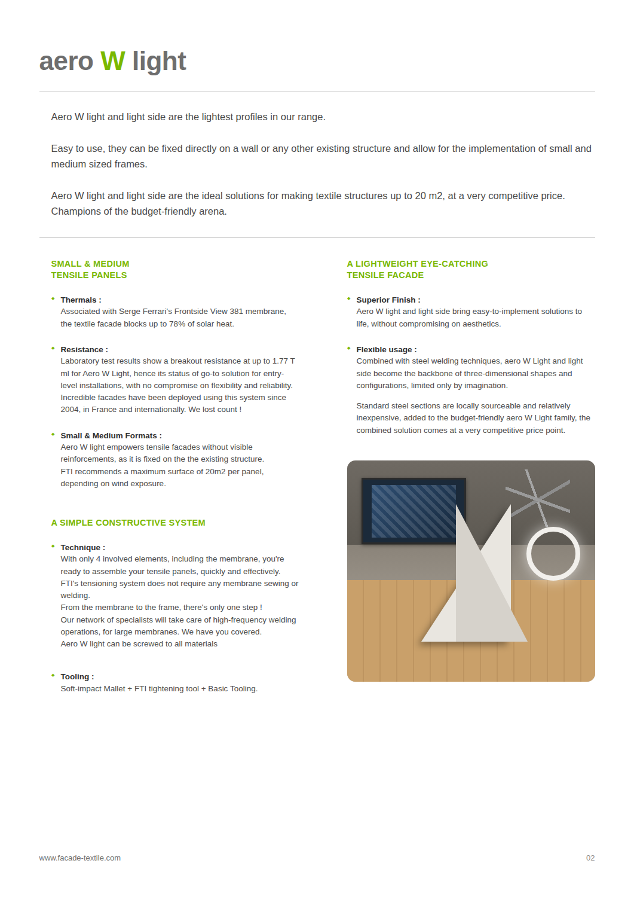aero W light
Aero W light and light side are the lightest profiles in our range.
Easy to use, they can be fixed directly on a wall or any other existing structure and allow for the implementation of small and medium sized frames.
Aero W light and light side are the ideal solutions for making textile structures up to 20 m2, at a very competitive price. Champions of the budget-friendly arena.
Small & Medium
Tensile Panels
Thermals :
Associated with Serge Ferrari's Frontside View 381 membrane, the textile facade blocks up to 78% of solar heat.
Resistance :
Laboratory test results show a breakout resistance at up to 1.77 T ml for Aero W Light, hence its status of go-to solution for entry-level installations, with no compromise on flexibility and reliability.
Incredible facades have been deployed using this system since 2004, in France and internationally. We lost count !
Small & Medium Formats :
Aero W light empowers tensile facades without visible reinforcements, as it is fixed on the the existing structure.
FTI recommends a maximum surface of 20m2 per panel, depending on wind exposure.
A Simple Constructive System
Technique :
With only 4 involved elements, including the membrane, you're ready to assemble your tensile panels, quickly and effectively.
FTI's tensioning system does not require any membrane sewing or welding.
From the membrane to the frame, there's only one step !
Our network of specialists will take care of high-frequency welding operations, for large membranes. We have you covered.
Aero W light can be screwed to all materials
Tooling :
Soft-impact Mallet + FTI tightening tool + Basic Tooling.
A Lightweight Eye-Catching
Tensile Facade
Superior Finish :
Aero W light and light side bring easy-to-implement solutions to life, without compromising on aesthetics.
Flexible usage :
Combined with steel welding techniques, aero W Light and light side become the backbone of three-dimensional shapes and configurations, limited only by imagination.
Standard steel sections are locally sourceable and relatively inexpensive, added to the budget-friendly aero W Light family, the combined solution comes at a very competitive price point.
www.facade-textile.com 02